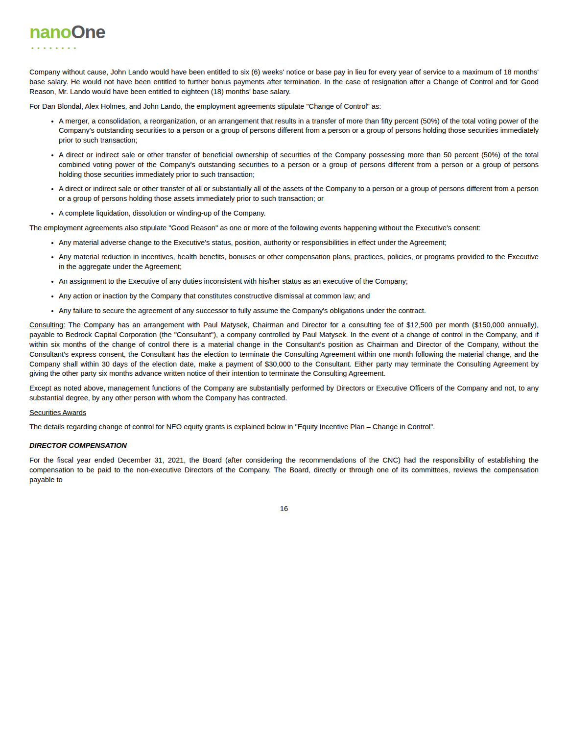nano One
• • • • • • • •
Company without cause, John Lando would have been entitled to six (6) weeks' notice or base pay in lieu for every year of service to a maximum of 18 months' base salary. He would not have been entitled to further bonus payments after termination. In the case of resignation after a Change of Control and for Good Reason, Mr. Lando would have been entitled to eighteen (18) months' base salary.
For Dan Blondal, Alex Holmes, and John Lando, the employment agreements stipulate "Change of Control" as:
A merger, a consolidation, a reorganization, or an arrangement that results in a transfer of more than fifty percent (50%) of the total voting power of the Company's outstanding securities to a person or a group of persons different from a person or a group of persons holding those securities immediately prior to such transaction;
A direct or indirect sale or other transfer of beneficial ownership of securities of the Company possessing more than 50 percent (50%) of the total combined voting power of the Company's outstanding securities to a person or a group of persons different from a person or a group of persons holding those securities immediately prior to such transaction;
A direct or indirect sale or other transfer of all or substantially all of the assets of the Company to a person or a group of persons different from a person or a group of persons holding those assets immediately prior to such transaction; or
A complete liquidation, dissolution or winding-up of the Company.
The employment agreements also stipulate "Good Reason" as one or more of the following events happening without the Executive's consent:
Any material adverse change to the Executive's status, position, authority or responsibilities in effect under the Agreement;
Any material reduction in incentives, health benefits, bonuses or other compensation plans, practices, policies, or programs provided to the Executive in the aggregate under the Agreement;
An assignment to the Executive of any duties inconsistent with his/her status as an executive of the Company;
Any action or inaction by the Company that constitutes constructive dismissal at common law; and
Any failure to secure the agreement of any successor to fully assume the Company's obligations under the contract.
Consulting: The Company has an arrangement with Paul Matysek, Chairman and Director for a consulting fee of $12,500 per month ($150,000 annually), payable to Bedrock Capital Corporation (the "Consultant"), a company controlled by Paul Matysek. In the event of a change of control in the Company, and if within six months of the change of control there is a material change in the Consultant's position as Chairman and Director of the Company, without the Consultant's express consent, the Consultant has the election to terminate the Consulting Agreement within one month following the material change, and the Company shall within 30 days of the election date, make a payment of $30,000 to the Consultant. Either party may terminate the Consulting Agreement by giving the other party six months advance written notice of their intention to terminate the Consulting Agreement.
Except as noted above, management functions of the Company are substantially performed by Directors or Executive Officers of the Company and not, to any substantial degree, by any other person with whom the Company has contracted.
Securities Awards
The details regarding change of control for NEO equity grants is explained below in "Equity Incentive Plan – Change in Control".
DIRECTOR COMPENSATION
For the fiscal year ended December 31, 2021, the Board (after considering the recommendations of the CNC) had the responsibility of establishing the compensation to be paid to the non-executive Directors of the Company. The Board, directly or through one of its committees, reviews the compensation payable to
16